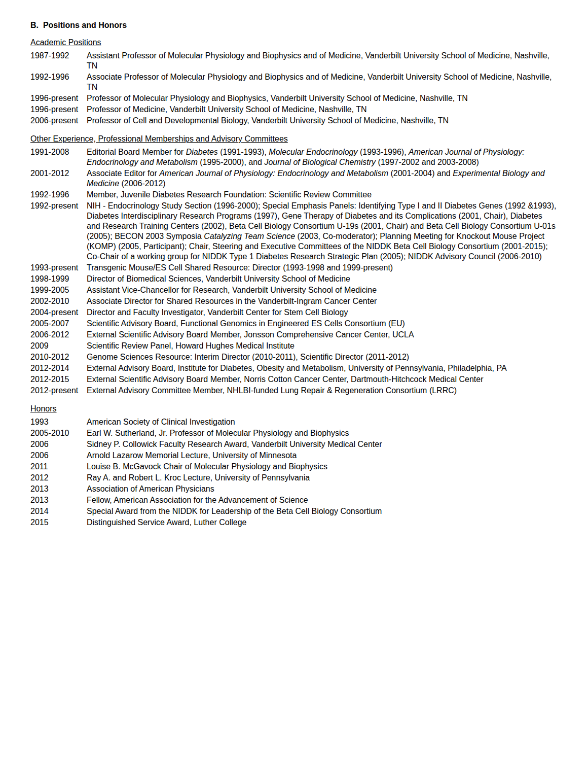B. Positions and Honors
Academic Positions
| 1987-1992 | Assistant Professor of Molecular Physiology and Biophysics and of Medicine, Vanderbilt University School of Medicine, Nashville, TN |
| 1992-1996 | Associate Professor of Molecular Physiology and Biophysics and of Medicine, Vanderbilt University School of Medicine, Nashville, TN |
| 1996-present | Professor of Molecular Physiology and Biophysics, Vanderbilt University School of Medicine, Nashville, TN |
| 1996-present | Professor of Medicine, Vanderbilt University School of Medicine, Nashville, TN |
| 2006-present | Professor of Cell and Developmental Biology, Vanderbilt University School of Medicine, Nashville, TN |
Other Experience, Professional Memberships and Advisory Committees
| 1991-2008 | Editorial Board Member for Diabetes (1991-1993), Molecular Endocrinology (1993-1996), American Journal of Physiology: Endocrinology and Metabolism (1995-2000), and Journal of Biological Chemistry (1997-2002 and 2003-2008) |
| 2001-2012 | Associate Editor for American Journal of Physiology: Endocrinology and Metabolism (2001-2004) and Experimental Biology and Medicine (2006-2012) |
| 1992-1996 | Member, Juvenile Diabetes Research Foundation: Scientific Review Committee |
| 1992-present | NIH - Endocrinology Study Section (1996-2000); Special Emphasis Panels: Identifying Type I and II Diabetes Genes (1992 &1993), Diabetes Interdisciplinary Research Programs (1997), Gene Therapy of Diabetes and its Complications (2001, Chair), Diabetes and Research Training Centers (2002), Beta Cell Biology Consortium U-19s (2001, Chair) and Beta Cell Biology Consortium U-01s (2005); BECON 2003 Symposia Catalyzing Team Science (2003, Co-moderator); Planning Meeting for Knockout Mouse Project (KOMP) (2005, Participant); Chair, Steering and Executive Committees of the NIDDK Beta Cell Biology Consortium (2001-2015); Co-Chair of a working group for NIDDK Type 1 Diabetes Research Strategic Plan (2005); NIDDK Advisory Council (2006-2010) |
| 1993-present | Transgenic Mouse/ES Cell Shared Resource: Director (1993-1998 and 1999-present) |
| 1998-1999 | Director of Biomedical Sciences, Vanderbilt University School of Medicine |
| 1999-2005 | Assistant Vice-Chancellor for Research, Vanderbilt University School of Medicine |
| 2002-2010 | Associate Director for Shared Resources in the Vanderbilt-Ingram Cancer Center |
| 2004-present | Director and Faculty Investigator, Vanderbilt Center for Stem Cell Biology |
| 2005-2007 | Scientific Advisory Board, Functional Genomics in Engineered ES Cells Consortium (EU) |
| 2006-2012 | External Scientific Advisory Board Member, Jonsson Comprehensive Cancer Center, UCLA |
| 2009 | Scientific Review Panel, Howard Hughes Medical Institute |
| 2010-2012 | Genome Sciences Resource: Interim Director (2010-2011), Scientific Director (2011-2012) |
| 2012-2014 | External Advisory Board, Institute for Diabetes, Obesity and Metabolism, University of Pennsylvania, Philadelphia, PA |
| 2012-2015 | External Scientific Advisory Board Member, Norris Cotton Cancer Center, Dartmouth-Hitchcock Medical Center |
| 2012-present | External Advisory Committee Member, NHLBI-funded Lung Repair & Regeneration Consortium (LRRC) |
Honors
| 1993 | American Society of Clinical Investigation |
| 2005-2010 | Earl W. Sutherland, Jr. Professor of Molecular Physiology and Biophysics |
| 2006 | Sidney P. Collowick Faculty Research Award, Vanderbilt University Medical Center |
| 2006 | Arnold Lazarow Memorial Lecture, University of Minnesota |
| 2011 | Louise B. McGavock Chair of Molecular Physiology and Biophysics |
| 2012 | Ray A. and Robert L. Kroc Lecture, University of Pennsylvania |
| 2013 | Association of American Physicians |
| 2013 | Fellow, American Association for the Advancement of Science |
| 2014 | Special Award from the NIDDK for Leadership of the Beta Cell Biology Consortium |
| 2015 | Distinguished Service Award, Luther College |